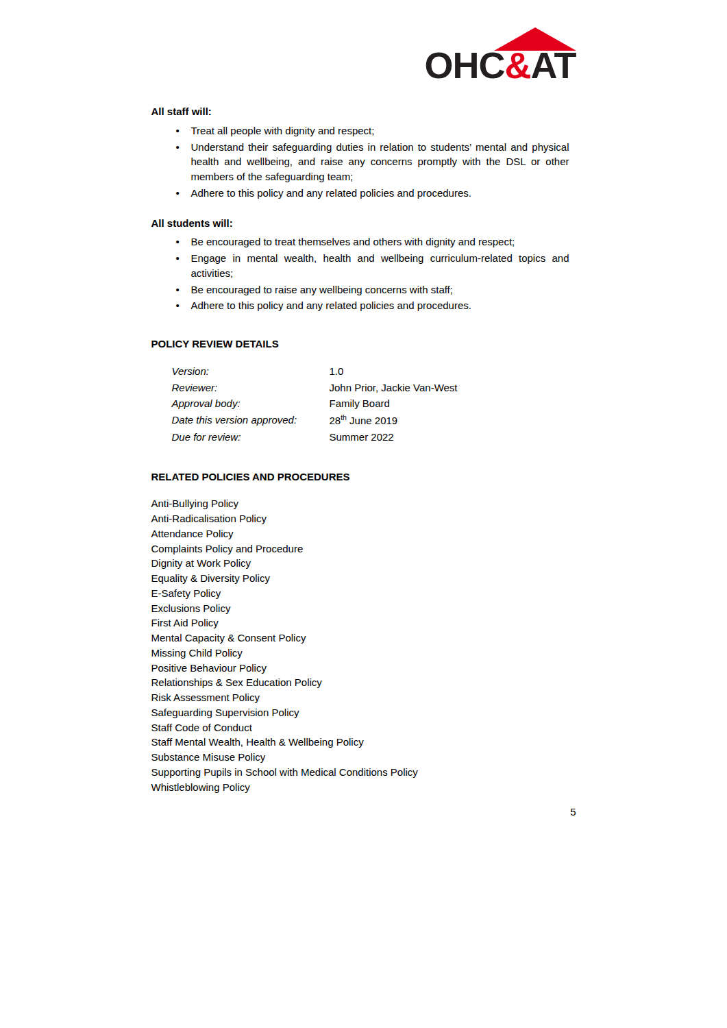OHC&AT
All staff will:
Treat all people with dignity and respect;
Understand their safeguarding duties in relation to students’ mental and physical health and wellbeing, and raise any concerns promptly with the DSL or other members of the safeguarding team;
Adhere to this policy and any related policies and procedures.
All students will:
Be encouraged to treat themselves and others with dignity and respect;
Engage in mental wealth, health and wellbeing curriculum-related topics and activities;
Be encouraged to raise any wellbeing concerns with staff;
Adhere to this policy and any related policies and procedures.
POLICY REVIEW DETAILS
| Version: | 1.0 |
| Reviewer: | John Prior, Jackie Van-West |
| Approval body: | Family Board |
| Date this version approved: | 28 th June 2019 |
| Due for review: | Summer 2022 |
RELATED POLICIES AND PROCEDURES
Anti-Bullying Policy
Anti-Radicalisation Policy
Attendance Policy
Complaints Policy and Procedure
Dignity at Work Policy
Equality & Diversity Policy
E-Safety Policy
Exclusions Policy
First Aid Policy
Mental Capacity & Consent Policy
Missing Child Policy
Positive Behaviour Policy
Relationships & Sex Education Policy
Risk Assessment Policy
Safeguarding Supervision Policy
Staff Code of Conduct
Staff Mental Wealth, Health & Wellbeing Policy
Substance Misuse Policy
Supporting Pupils in School with Medical Conditions Policy
Whistleblowing Policy
5